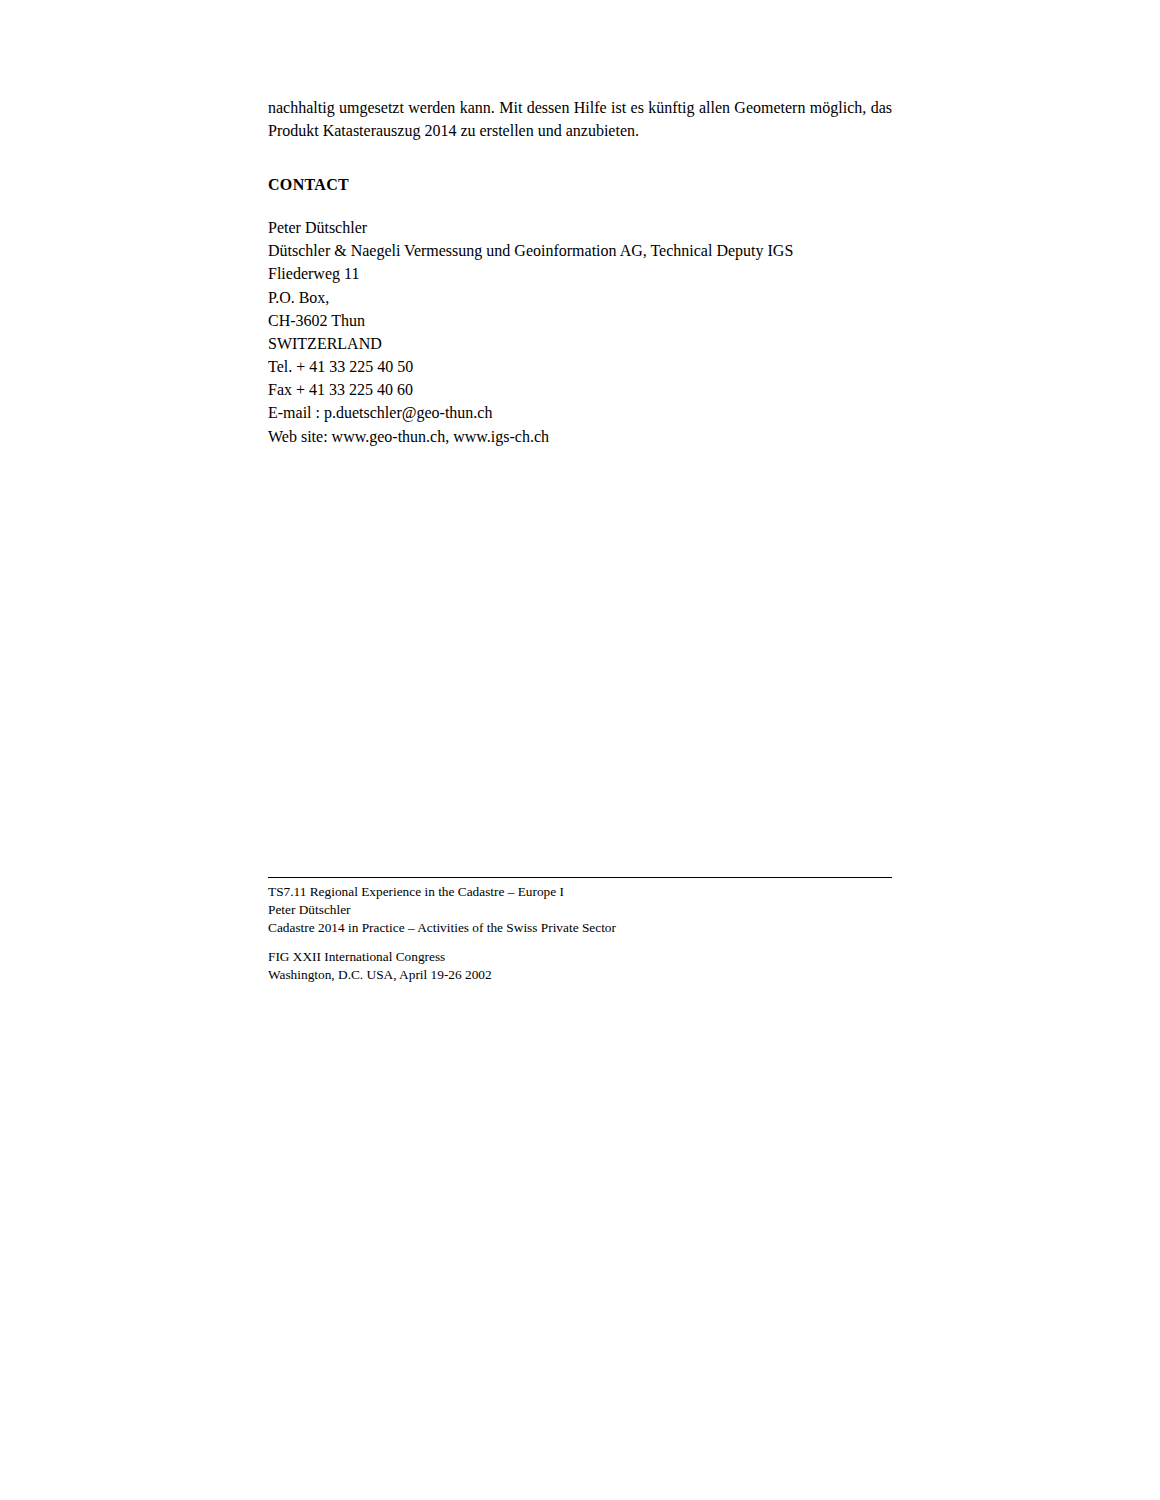nachhaltig umgesetzt werden kann. Mit dessen Hilfe ist es künftig allen Geometern möglich, das Produkt Katasterauszug 2014 zu erstellen und anzubieten.
CONTACT
Peter Dütschler Dütschler & Naegeli Vermessung und Geoinformation AG, Technical Deputy IGS Fliederweg 11 P.O. Box, CH-3602 Thun SWITZERLAND Tel. + 41 33 225 40 50 Fax + 41 33 225 40 60 E-mail : p.duetschler@geo-thun.ch Web site: www.geo-thun.ch, www.igs-ch.ch
TS7.11 Regional Experience in the Cadastre – Europe I
Peter Dütschler
Cadastre 2014 in Practice – Activities of the Swiss Private Sector
FIG XXII International Congress
Washington, D.C. USA, April 19-26 2002